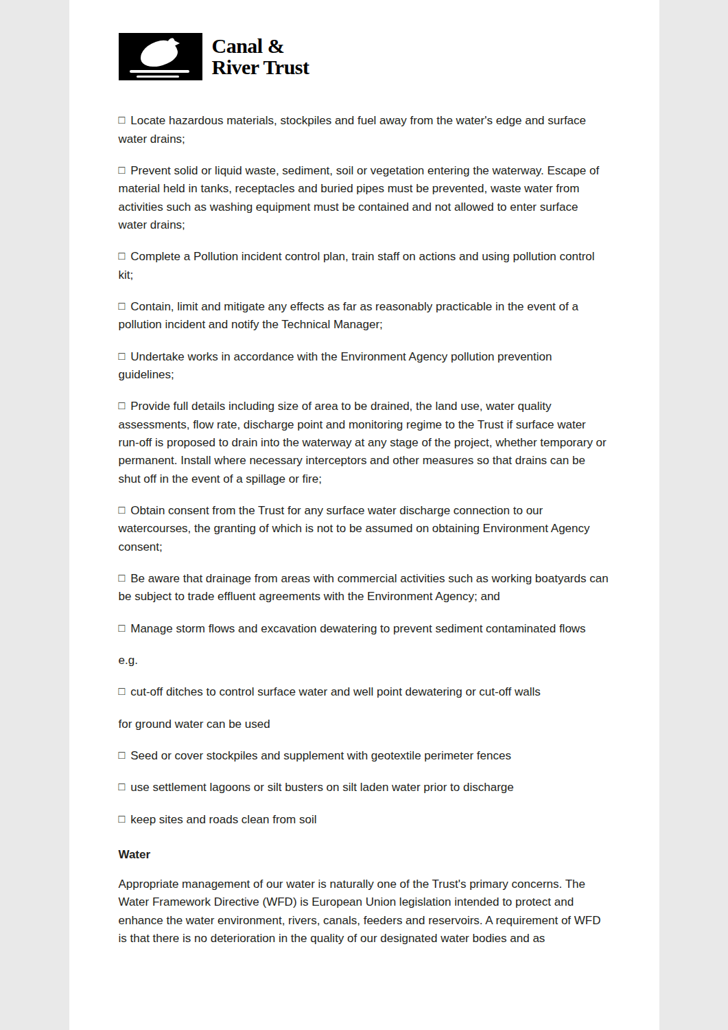Canal & River Trust
Locate hazardous materials, stockpiles and fuel away from the water's edge and surface water drains;
Prevent solid or liquid waste, sediment, soil or vegetation entering the waterway. Escape of material held in tanks, receptacles and buried pipes must be prevented, waste water from activities such as washing equipment must be contained and not allowed to enter surface water drains;
Complete a Pollution incident control plan, train staff on actions and using pollution control kit;
Contain, limit and mitigate any effects as far as reasonably practicable in the event of a pollution incident and notify the Technical Manager;
Undertake works in accordance with the Environment Agency pollution prevention guidelines;
Provide full details including size of area to be drained, the land use, water quality assessments, flow rate, discharge point and monitoring regime to the Trust if surface water run-off is proposed to drain into the waterway at any stage of the project, whether temporary or permanent. Install where necessary interceptors and other measures so that drains can be shut off in the event of a spillage or fire;
Obtain consent from the Trust for any surface water discharge connection to our watercourses, the granting of which is not to be assumed on obtaining Environment Agency consent;
Be aware that drainage from areas with commercial activities such as working boatyards can be subject to trade effluent agreements with the Environment Agency; and
Manage storm flows and excavation dewatering to prevent sediment contaminated flows
e.g.
cut-off ditches to control surface water and well point dewatering or cut-off walls
for ground water can be used
Seed or cover stockpiles and supplement with geotextile perimeter fences
use settlement lagoons or silt busters on silt laden water prior to discharge
keep sites and roads clean from soil
Water
Appropriate management of our water is naturally one of the Trust's primary concerns. The Water Framework Directive (WFD) is European Union legislation intended to protect and enhance the water environment, rivers, canals, feeders and reservoirs. A requirement of WFD is that there is no deterioration in the quality of our designated water bodies and as